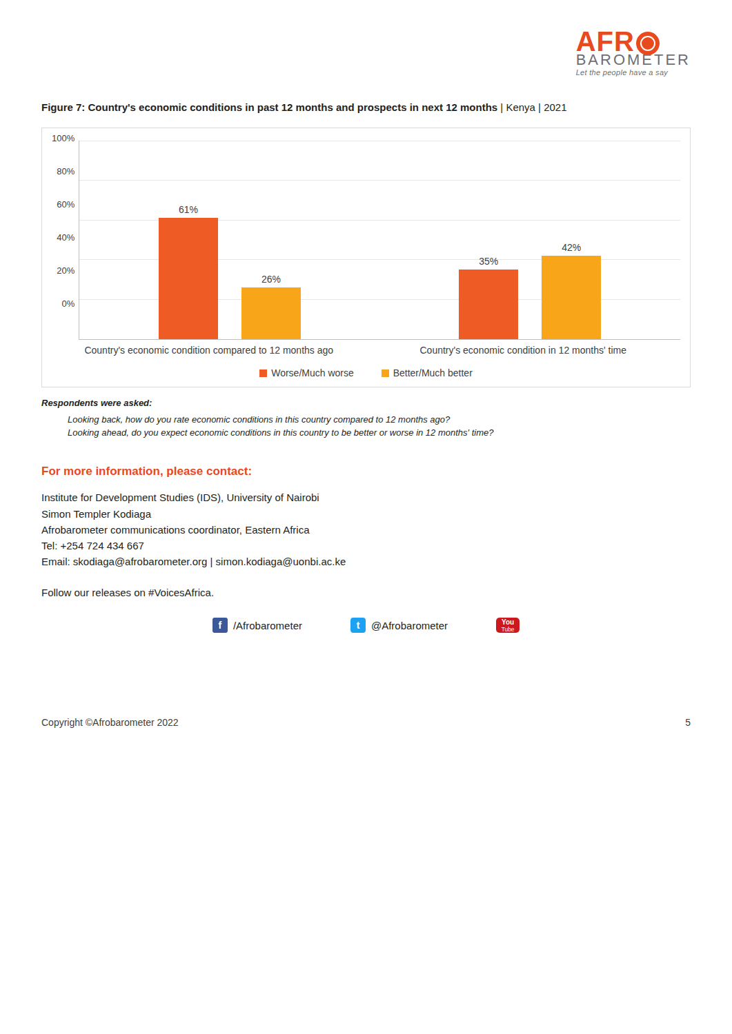AFR
BAROMETER
Let the people have a say
Figure 7: Country's economic conditions in past 12 months and prospects in next 12 months | Kenya | 2021
| 100% 80% 60% 40% 20% 0% | 61% 26% 35% 42% |
Country's economic condition compared to 12 months ago
Country's economic condition in 12 months' time
Worse/Much worse Better/Much better
Respondents were asked:
Looking back, how do you rate economic conditions in this country compared to 12 months ago?
Looking ahead, do you expect economic conditions in this country to be better or worse in 12 months' time?
For more information, please contact:
Institute for Development Studies (IDS), University of Nairobi
Simon Templer Kodiaga
Afrobarometer communications coordinator, Eastern Africa
Tel: +254 724 434 667
Email: skodiaga@afrobarometer.org | simon.kodiaga@uonbi.ac.ke
Follow our releases on #VoicesAfrica.
f/Afrobarometer
t@Afrobarometer
YouTube
Copyright ©Afrobarometer 2022
5